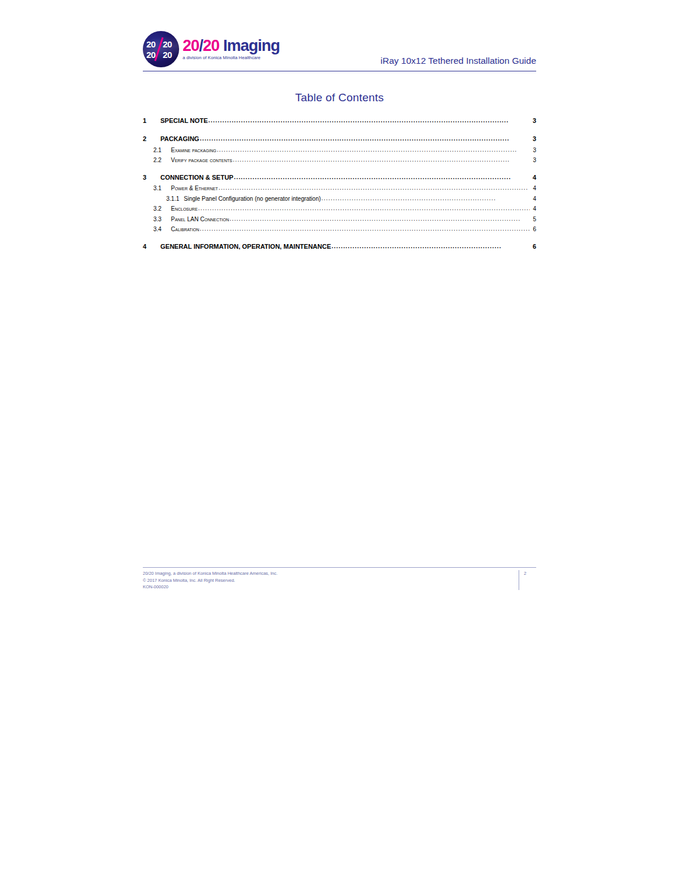20 20 20 20
20/20 Imaging
a division of Konica Minolta Healthcare
iRay 10x12 Tethered Installation Guide
Table of Contents
1 SPECIAL NOTE ................................................................................................................................. 3
2 PACKAGING ..................................................................................................................................... 3
2.1 Examine packaging ................................................................................................................................. 3
2.2 Verify package contents ....................................................................................................................... 3
3 CONNECTION & SETUP ....................................................................................................................... 4
3.1 Power & Ethernet ..................................................................................................................................... 4
3.1.1 Single Panel Configuration (no generator integration) ........................................................................... 4
3.2 Enclosure ................................................................................................................................................. 4
3.3 Panel LAN Connection ............................................................................................................................. 5
3.4 Calibration ................................................................................................................................................. 6
4 GENERAL INFORMATION, OPERATION, MAINTENANCE ......................................................................... 6
20/20 Imaging, a division of Konica Minolta Healthcare Americas, Inc.
© 2017 Konica Minolta, Inc. All Right Reserved.
KON-000020
2